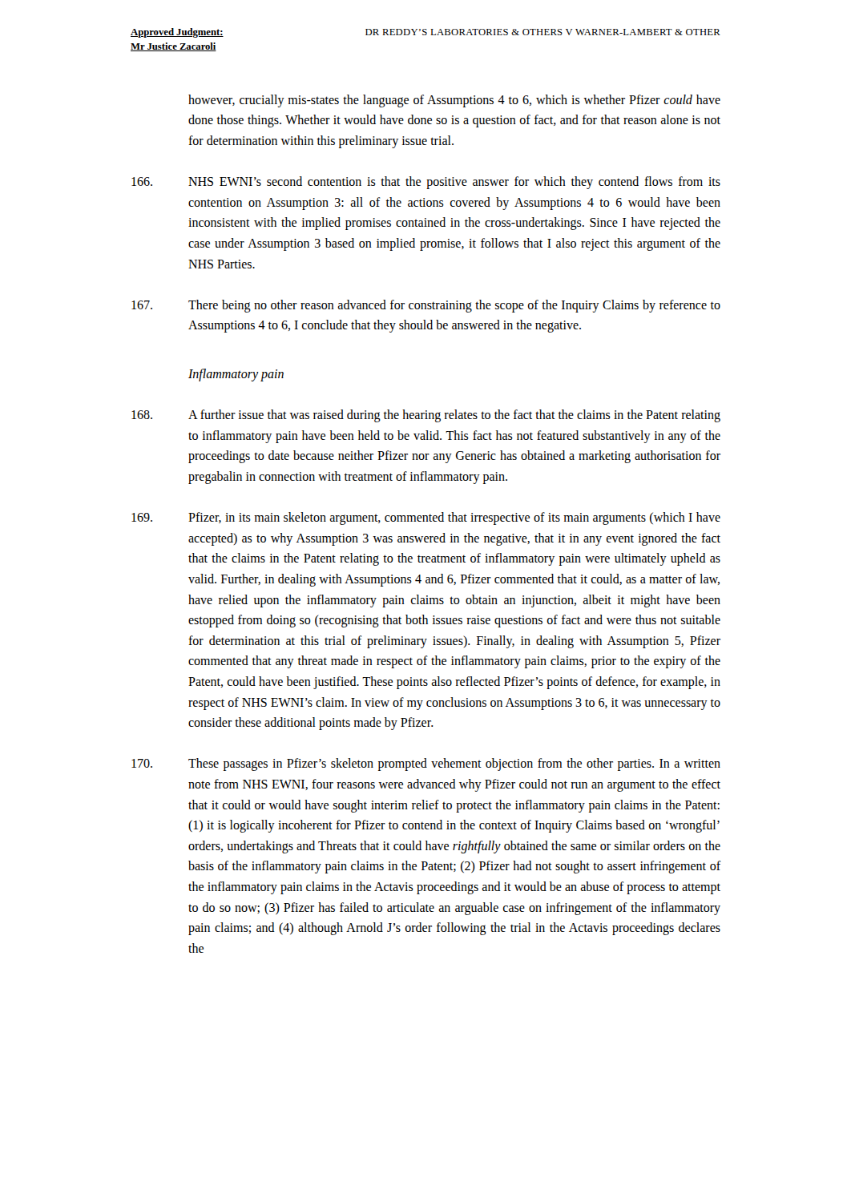Approved Judgment:
Mr Justice Zacaroli
Dr Reddy’s Laboratories & Others v Warner-Lambert & Other
however, crucially mis-states the language of Assumptions 4 to 6, which is whether Pfizer could have done those things. Whether it would have done so is a question of fact, and for that reason alone is not for determination within this preliminary issue trial.
NHS EWNI’s second contention is that the positive answer for which they contend flows from its contention on Assumption 3: all of the actions covered by Assumptions 4 to 6 would have been inconsistent with the implied promises contained in the cross-undertakings. Since I have rejected the case under Assumption 3 based on implied promise, it follows that I also reject this argument of the NHS Parties.
There being no other reason advanced for constraining the scope of the Inquiry Claims by reference to Assumptions 4 to 6, I conclude that they should be answered in the negative.
Inflammatory pain
A further issue that was raised during the hearing relates to the fact that the claims in the Patent relating to inflammatory pain have been held to be valid. This fact has not featured substantively in any of the proceedings to date because neither Pfizer nor any Generic has obtained a marketing authorisation for pregabalin in connection with treatment of inflammatory pain.
Pfizer, in its main skeleton argument, commented that irrespective of its main arguments (which I have accepted) as to why Assumption 3 was answered in the negative, that it in any event ignored the fact that the claims in the Patent relating to the treatment of inflammatory pain were ultimately upheld as valid. Further, in dealing with Assumptions 4 and 6, Pfizer commented that it could, as a matter of law, have relied upon the inflammatory pain claims to obtain an injunction, albeit it might have been estopped from doing so (recognising that both issues raise questions of fact and were thus not suitable for determination at this trial of preliminary issues). Finally, in dealing with Assumption 5, Pfizer commented that any threat made in respect of the inflammatory pain claims, prior to the expiry of the Patent, could have been justified. These points also reflected Pfizer’s points of defence, for example, in respect of NHS EWNI’s claim. In view of my conclusions on Assumptions 3 to 6, it was unnecessary to consider these additional points made by Pfizer.
These passages in Pfizer’s skeleton prompted vehement objection from the other parties. In a written note from NHS EWNI, four reasons were advanced why Pfizer could not run an argument to the effect that it could or would have sought interim relief to protect the inflammatory pain claims in the Patent: (1) it is logically incoherent for Pfizer to contend in the context of Inquiry Claims based on ‘wrongful’ orders, undertakings and Threats that it could have rightfully obtained the same or similar orders on the basis of the inflammatory pain claims in the Patent; (2) Pfizer had not sought to assert infringement of the inflammatory pain claims in the Actavis proceedings and it would be an abuse of process to attempt to do so now; (3) Pfizer has failed to articulate an arguable case on infringement of the inflammatory pain claims; and (4) although Arnold J’s order following the trial in the Actavis proceedings declares the